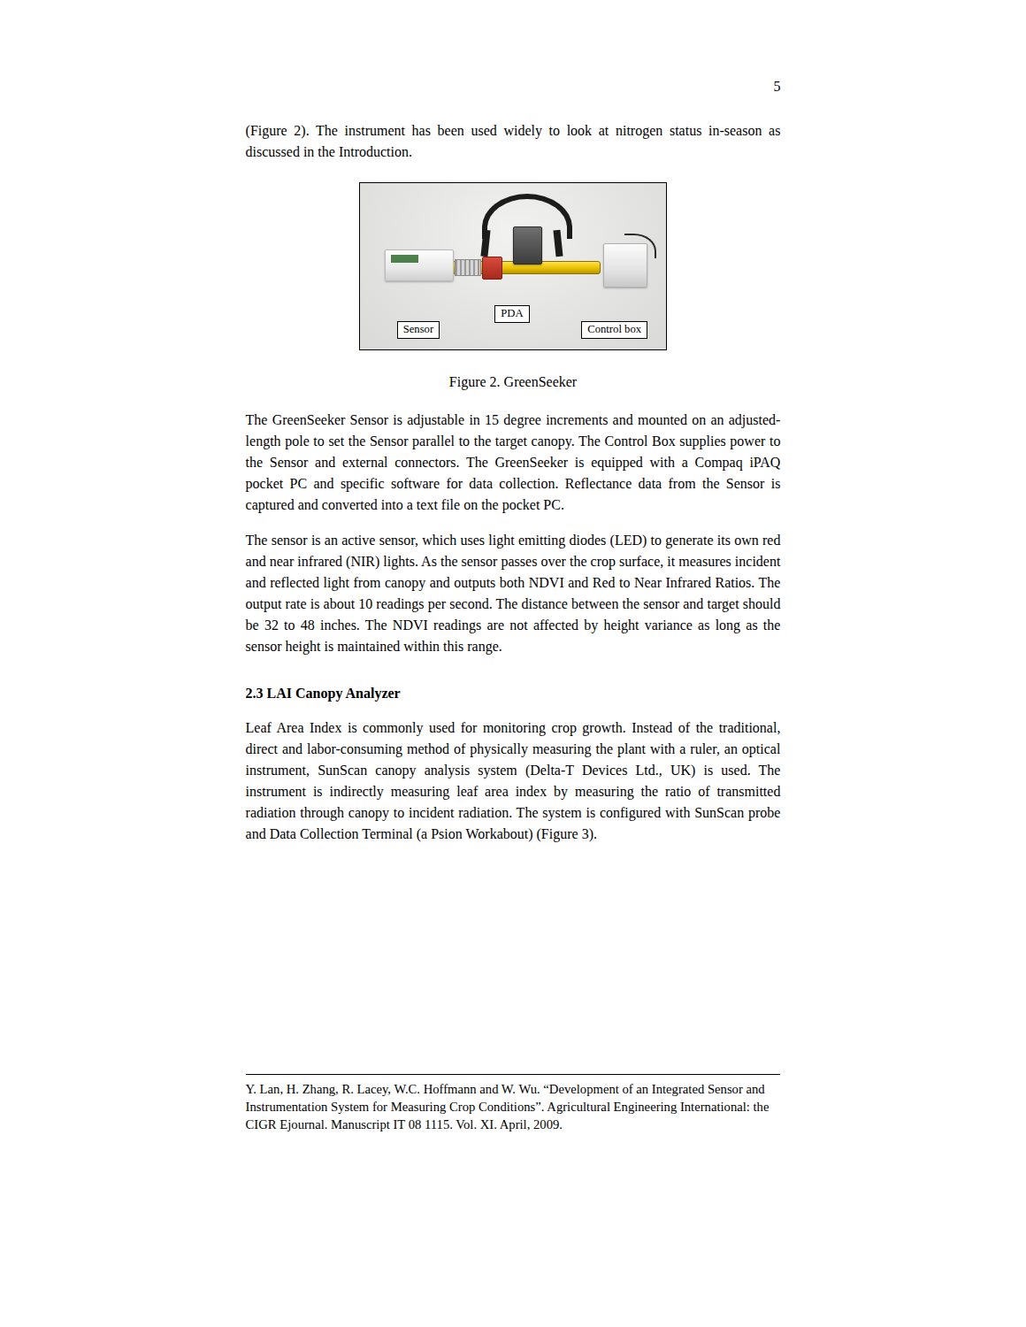5
(Figure 2). The instrument has been used widely to look at nitrogen status in-season as discussed in the Introduction.
Sensor
PDA
Control box
Figure 2. GreenSeeker
The GreenSeeker Sensor is adjustable in 15 degree increments and mounted on an adjusted-length pole to set the Sensor parallel to the target canopy. The Control Box supplies power to the Sensor and external connectors. The GreenSeeker is equipped with a Compaq iPAQ pocket PC and specific software for data collection. Reflectance data from the Sensor is captured and converted into a text file on the pocket PC.
The sensor is an active sensor, which uses light emitting diodes (LED) to generate its own red and near infrared (NIR) lights. As the sensor passes over the crop surface, it measures incident and reflected light from canopy and outputs both NDVI and Red to Near Infrared Ratios. The output rate is about 10 readings per second. The distance between the sensor and target should be 32 to 48 inches. The NDVI readings are not affected by height variance as long as the sensor height is maintained within this range.
2.3 LAI Canopy Analyzer
Leaf Area Index is commonly used for monitoring crop growth. Instead of the traditional, direct and labor-consuming method of physically measuring the plant with a ruler, an optical instrument, SunScan canopy analysis system (Delta-T Devices Ltd., UK) is used. The instrument is indirectly measuring leaf area index by measuring the ratio of transmitted radiation through canopy to incident radiation. The system is configured with SunScan probe and Data Collection Terminal (a Psion Workabout) (Figure 3).
Y. Lan, H. Zhang, R. Lacey, W.C. Hoffmann and W. Wu. “Development of an Integrated Sensor and Instrumentation System for Measuring Crop Conditions”. Agricultural Engineering International: the CIGR Ejournal. Manuscript IT 08 1115. Vol. XI. April, 2009.